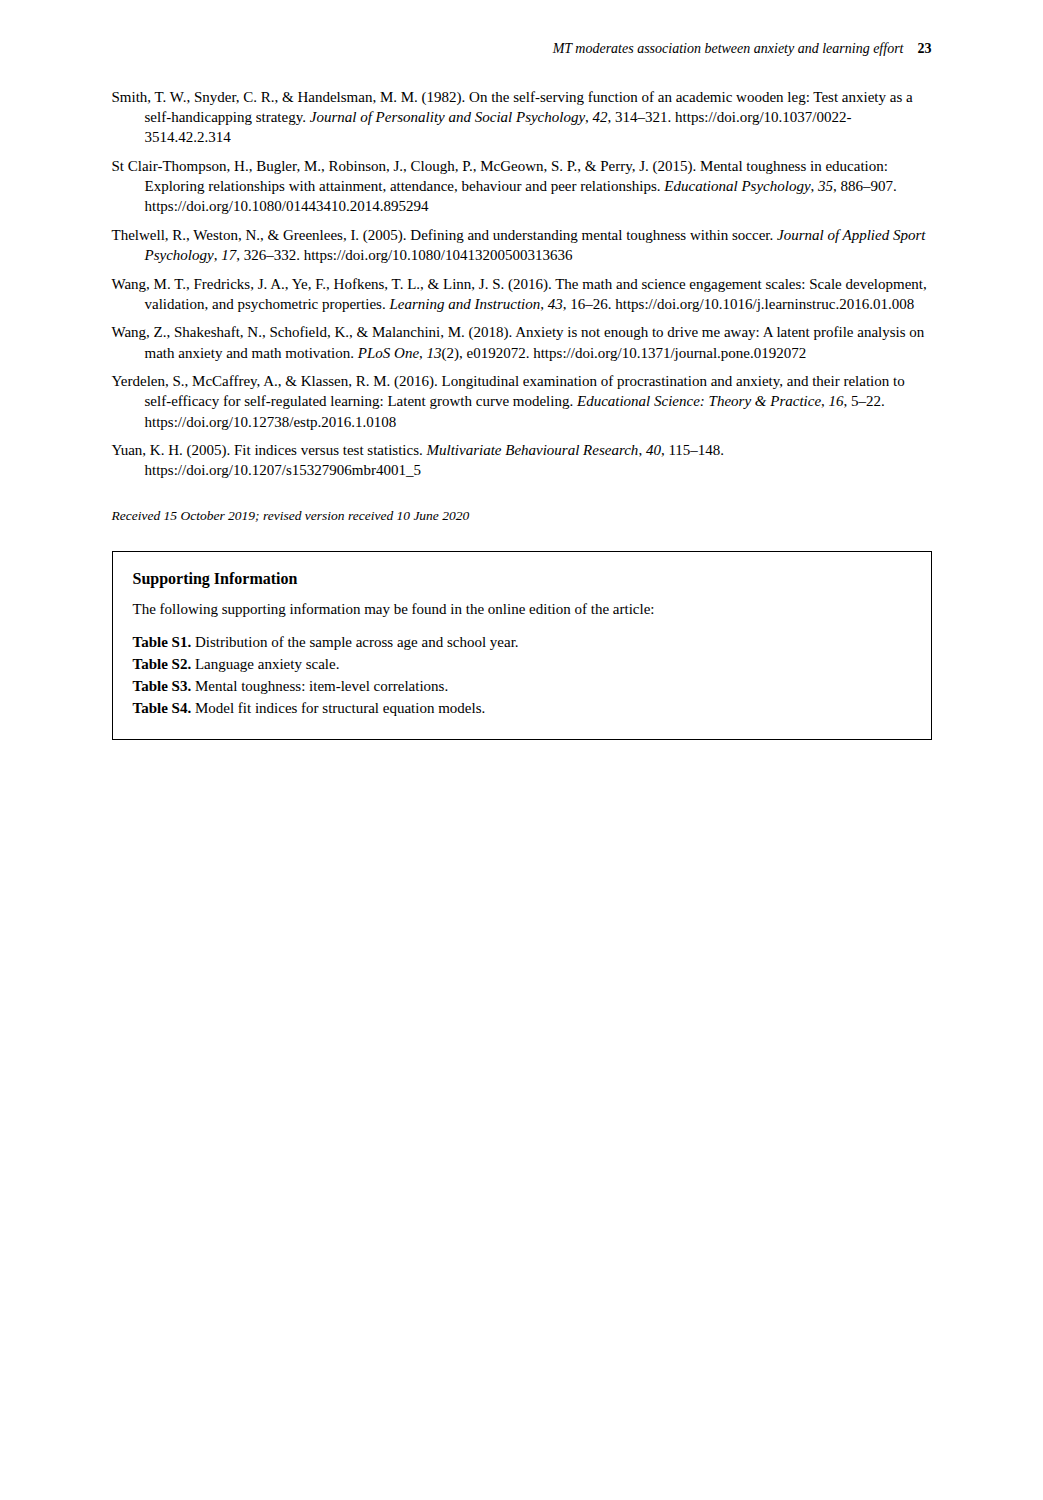MT moderates association between anxiety and learning effort23
Smith, T. W., Snyder, C. R., & Handelsman, M. M. (1982). On the self-serving function of an academic wooden leg: Test anxiety as a self-handicapping strategy. Journal of Personality and Social Psychology, 42, 314–321. https://doi.org/10.1037/0022-3514.42.2.314
St Clair-Thompson, H., Bugler, M., Robinson, J., Clough, P., McGeown, S. P., & Perry, J. (2015). Mental toughness in education: Exploring relationships with attainment, attendance, behaviour and peer relationships. Educational Psychology, 35, 886–907. https://doi.org/10.1080/01443410.2014.895294
Thelwell, R., Weston, N., & Greenlees, I. (2005). Defining and understanding mental toughness within soccer. Journal of Applied Sport Psychology, 17, 326–332. https://doi.org/10.1080/10413200500313636
Wang, M. T., Fredricks, J. A., Ye, F., Hofkens, T. L., & Linn, J. S. (2016). The math and science engagement scales: Scale development, validation, and psychometric properties. Learning and Instruction, 43, 16–26. https://doi.org/10.1016/j.learninstruc.2016.01.008
Wang, Z., Shakeshaft, N., Schofield, K., & Malanchini, M. (2018). Anxiety is not enough to drive me away: A latent profile analysis on math anxiety and math motivation. PLoS One, 13(2), e0192072. https://doi.org/10.1371/journal.pone.0192072
Yerdelen, S., McCaffrey, A., & Klassen, R. M. (2016). Longitudinal examination of procrastination and anxiety, and their relation to self-efficacy for self-regulated learning: Latent growth curve modeling. Educational Science: Theory & Practice, 16, 5–22. https://doi.org/10.12738/estp.2016.1.0108
Yuan, K. H. (2005). Fit indices versus test statistics. Multivariate Behavioural Research, 40, 115–148. https://doi.org/10.1207/s15327906mbr4001_5
Received 15 October 2019; revised version received 10 June 2020
Supporting Information
The following supporting information may be found in the online edition of the article:
Table S1. Distribution of the sample across age and school year.
Table S2. Language anxiety scale.
Table S3. Mental toughness: item-level correlations.
Table S4. Model fit indices for structural equation models.